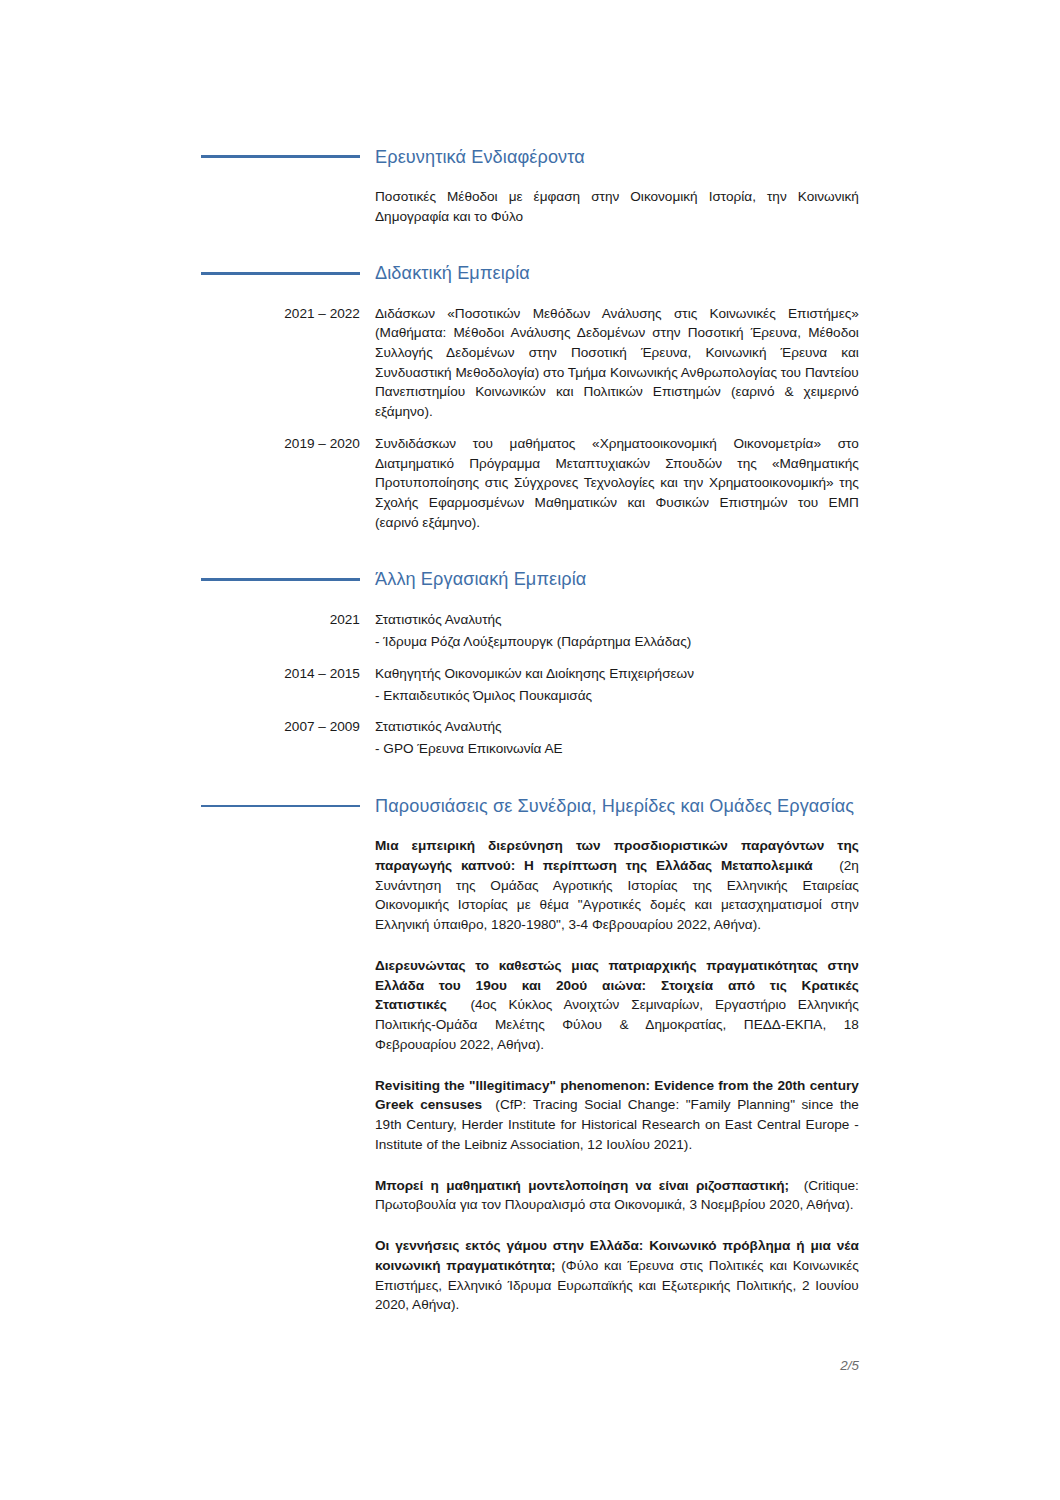Ερευνητικά Ενδιαφέροντα
Ποσοτικές Μέθοδοι με έμφαση στην Οικονομική Ιστορία, την Κοινωνική Δημογραφία και το Φύλο
Διδακτική Εμπειρία
2021 – 2022
Διδάσκων «Ποσοτικών Μεθόδων Ανάλυσης στις Κοινωνικές Επιστήμες» (Μαθήματα: Μέθοδοι Ανάλυσης Δεδομένων στην Ποσοτική Έρευνα, Μέθοδοι Συλλογής Δεδομένων στην Ποσοτική Έρευνα, Κοινωνική Έρευνα και Συνδυαστική Μεθοδολογία) στο Τμήμα Κοινωνικής Ανθρωπολογίας του Παντείου Πανεπιστημίου Κοινωνικών και Πολιτικών Επιστημών (εαρινό & χειμερινό εξάμηνο).
2019 – 2020
Συνδιδάσκων του μαθήματος «Χρηματοοικονομική Οικονομετρία» στο Διατμηματικό Πρόγραμμα Μεταπτυχιακών Σπουδών της «Μαθηματικής Προτυποποίησης στις Σύγχρονες Τεχνολογίες και την Χρηματοοικονομική» της Σχολής Εφαρμοσμένων Μαθηματικών και Φυσικών Επιστημών του ΕΜΠ (εαρινό εξάμηνο).
Άλλη Εργασιακή Εμπειρία
2021
Στατιστικός Αναλυτής
- Ίδρυμα Ρόζα Λούξεμπουργκ (Παράρτημα Ελλάδας)
2014 – 2015
Καθηγητής Οικονομικών και Διοίκησης Επιχειρήσεων
- Εκπαιδευτικός Όμιλος Πουκαμισάς
2007 – 2009
Στατιστικός Αναλυτής
- GPO Έρευνα Επικοινωνία ΑΕ
Παρουσιάσεις σε Συνέδρια, Ημερίδες και Ομάδες Εργασίας
Μια εμπειρική διερεύνηση των προσδιοριστικών παραγόντων της παραγωγής καπνού: Η περίπτωση της Ελλάδας Μεταπολεμικά (2η Συνάντηση της Ομάδας Αγροτικής Ιστορίας της Ελληνικής Εταιρείας Οικονομικής Ιστορίας με θέμα "Αγροτικές δομές και μετασχηματισμοί στην Ελληνική ύπαιθρο, 1820-1980", 3-4 Φεβρουαρίου 2022, Αθήνα).
Διερευνώντας το καθεστώς μιας πατριαρχικής πραγματικότητας στην Ελλάδα του 19ου και 20ού αιώνα: Στοιχεία από τις Κρατικές Στατιστικές (4ος Κύκλος Ανοιχτών Σεμιναρίων, Εργαστήριο Ελληνικής Πολιτικής-Ομάδα Μελέτης Φύλου & Δημοκρατίας, ΠΕΔΔ-ΕΚΠΑ, 18 Φεβρουαρίου 2022, Αθήνα).
Revisiting the "Illegitimacy" phenomenon: Evidence from the 20th century Greek censuses (CfP: Tracing Social Change: "Family Planning" since the 19th Century, Herder Institute for Historical Research on East Central Europe - Institute of the Leibniz Association, 12 Ιουλίου 2021).
Μπορεί η μαθηματική μοντελοποίηση να είναι ριζοσπαστική; (Critique: Πρωτοβουλία για τον Πλουραλισμό στα Οικονομικά, 3 Νοεμβρίου 2020, Αθήνα).
Οι γεννήσεις εκτός γάμου στην Ελλάδα: Κοινωνικό πρόβλημα ή μια νέα κοινωνική πραγματικότητα; (Φύλο και Έρευνα στις Πολιτικές και Κοινωνικές Επιστήμες, Ελληνικό Ίδρυμα Ευρωπαϊκής και Εξωτερικής Πολιτικής, 2 Ιουνίου 2020, Αθήνα).
2/5